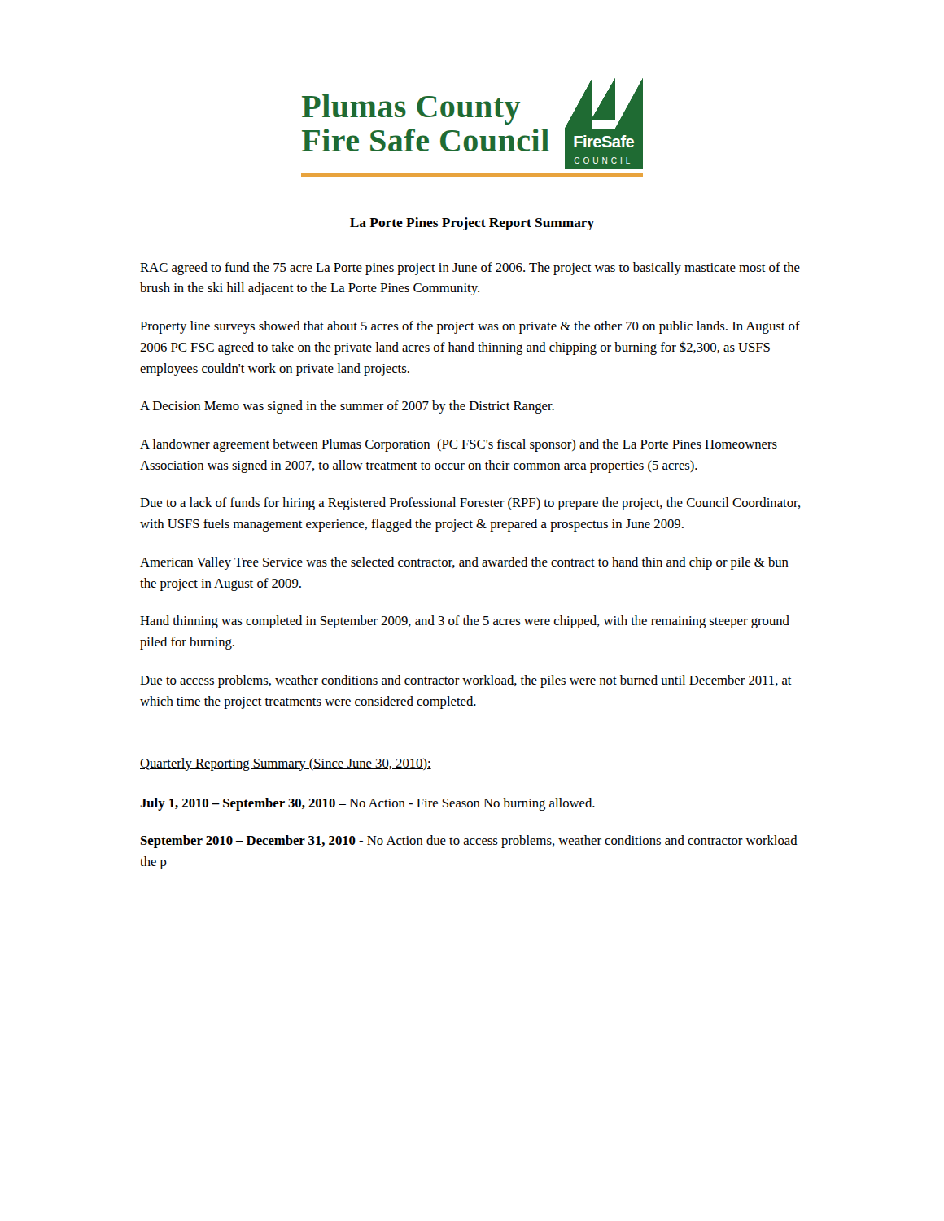Plumas County
Fire Safe Council FireSafe COUNCIL
La Porte Pines Project Report Summary
RAC agreed to fund the 75 acre La Porte pines project in June of 2006. The project was to basically masticate most of the brush in the ski hill adjacent to the La Porte Pines Community.
Property line surveys showed that about 5 acres of the project was on private & the other 70 on public lands. In August of 2006 PC FSC agreed to take on the private land acres of hand thinning and chipping or burning for $2,300, as USFS employees couldn't work on private land projects.
A Decision Memo was signed in the summer of 2007 by the District Ranger.
A landowner agreement between Plumas Corporation (PC FSC's fiscal sponsor) and the La Porte Pines Homeowners Association was signed in 2007, to allow treatment to occur on their common area properties (5 acres).
Due to a lack of funds for hiring a Registered Professional Forester (RPF) to prepare the project, the Council Coordinator, with USFS fuels management experience, flagged the project & prepared a prospectus in June 2009.
American Valley Tree Service was the selected contractor, and awarded the contract to hand thin and chip or pile & bun the project in August of 2009.
Hand thinning was completed in September 2009, and 3 of the 5 acres were chipped, with the remaining steeper ground piled for burning.
Due to access problems, weather conditions and contractor workload, the piles were not burned until December 2011, at which time the project treatments were considered completed.
Quarterly Reporting Summary (Since June 30, 2010):
July 1, 2010 – September 30, 2010 – No Action - Fire Season No burning allowed.
September 2010 – December 31, 2010 - No Action due to access problems, weather conditions and contractor workload the p